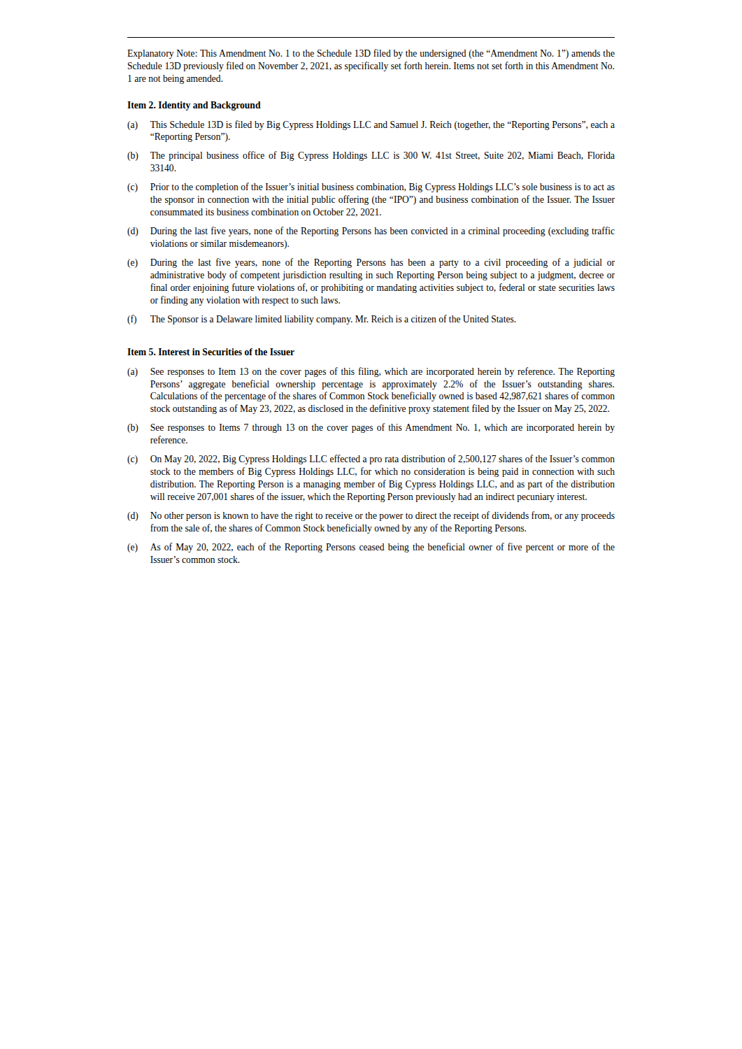Explanatory Note: This Amendment No. 1 to the Schedule 13D filed by the undersigned (the “Amendment No. 1”) amends the Schedule 13D previously filed on November 2, 2021, as specifically set forth herein. Items not set forth in this Amendment No. 1 are not being amended.
Item 2. Identity and Background
| (a) | This Schedule 13D is filed by Big Cypress Holdings LLC and Samuel J. Reich (together, the “Reporting Persons”, each a “Reporting Person”). |
| (b) | The principal business office of Big Cypress Holdings LLC is 300 W. 41st Street, Suite 202, Miami Beach, Florida 33140. |
| (c) | Prior to the completion of the Issuer’s initial business combination, Big Cypress Holdings LLC’s sole business is to act as the sponsor in connection with the initial public offering (the “IPO”) and business combination of the Issuer. The Issuer consummated its business combination on October 22, 2021. |
| (d) | During the last five years, none of the Reporting Persons has been convicted in a criminal proceeding (excluding traffic violations or similar misdemeanors). |
| (e) | During the last five years, none of the Reporting Persons has been a party to a civil proceeding of a judicial or administrative body of competent jurisdiction resulting in such Reporting Person being subject to a judgment, decree or final order enjoining future violations of, or prohibiting or mandating activities subject to, federal or state securities laws or finding any violation with respect to such laws. |
| (f) | The Sponsor is a Delaware limited liability company. Mr. Reich is a citizen of the United States. |
Item 5. Interest in Securities of the Issuer
| (a) | See responses to Item 13 on the cover pages of this filing, which are incorporated herein by reference. The Reporting Persons’ aggregate beneficial ownership percentage is approximately 2.2% of the Issuer’s outstanding shares. Calculations of the percentage of the shares of Common Stock beneficially owned is based 42,987,621 shares of common stock outstanding as of May 23, 2022, as disclosed in the definitive proxy statement filed by the Issuer on May 25, 2022. |
| (b) | See responses to Items 7 through 13 on the cover pages of this Amendment No. 1, which are incorporated herein by reference. |
| (c) | On May 20, 2022, Big Cypress Holdings LLC effected a pro rata distribution of 2,500,127 shares of the Issuer’s common stock to the members of Big Cypress Holdings LLC, for which no consideration is being paid in connection with such distribution. The Reporting Person is a managing member of Big Cypress Holdings LLC, and as part of the distribution will receive 207,001 shares of the issuer, which the Reporting Person previously had an indirect pecuniary interest. |
| (d) | No other person is known to have the right to receive or the power to direct the receipt of dividends from, or any proceeds from the sale of, the shares of Common Stock beneficially owned by any of the Reporting Persons. |
| (e) | As of May 20, 2022, each of the Reporting Persons ceased being the beneficial owner of five percent or more of the Issuer’s common stock. |